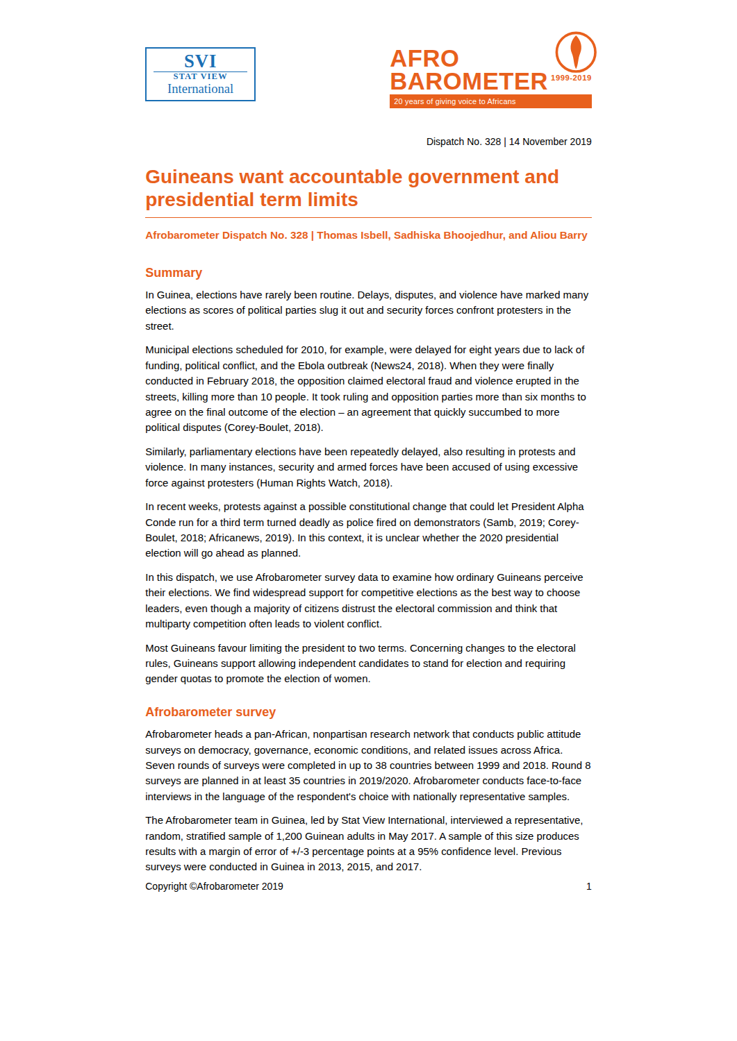SVI Stat View International
AFRO BAROMETER1999-2019 20 years of giving voice to Africans
Dispatch No. 328 | 14 November 2019
Guineans want accountable government and presidential term limits
Afrobarometer Dispatch No. 328 | Thomas Isbell, Sadhiska Bhoojedhur, and Aliou Barry
Summary
In Guinea, elections have rarely been routine. Delays, disputes, and violence have marked many elections as scores of political parties slug it out and security forces confront protesters in the street.
Municipal elections scheduled for 2010, for example, were delayed for eight years due to lack of funding, political conflict, and the Ebola outbreak (News24, 2018). When they were finally conducted in February 2018, the opposition claimed electoral fraud and violence erupted in the streets, killing more than 10 people. It took ruling and opposition parties more than six months to agree on the final outcome of the election – an agreement that quickly succumbed to more political disputes (Corey-Boulet, 2018).
Similarly, parliamentary elections have been repeatedly delayed, also resulting in protests and violence. In many instances, security and armed forces have been accused of using excessive force against protesters (Human Rights Watch, 2018).
In recent weeks, protests against a possible constitutional change that could let President Alpha Conde run for a third term turned deadly as police fired on demonstrators (Samb, 2019; Corey-Boulet, 2018; Africanews, 2019). In this context, it is unclear whether the 2020 presidential election will go ahead as planned.
In this dispatch, we use Afrobarometer survey data to examine how ordinary Guineans perceive their elections. We find widespread support for competitive elections as the best way to choose leaders, even though a majority of citizens distrust the electoral commission and think that multiparty competition often leads to violent conflict.
Most Guineans favour limiting the president to two terms. Concerning changes to the electoral rules, Guineans support allowing independent candidates to stand for election and requiring gender quotas to promote the election of women.
Afrobarometer survey
Afrobarometer heads a pan-African, nonpartisan research network that conducts public attitude surveys on democracy, governance, economic conditions, and related issues across Africa. Seven rounds of surveys were completed in up to 38 countries between 1999 and 2018. Round 8 surveys are planned in at least 35 countries in 2019/2020. Afrobarometer conducts face-to-face interviews in the language of the respondent's choice with nationally representative samples.
The Afrobarometer team in Guinea, led by Stat View International, interviewed a representative, random, stratified sample of 1,200 Guinean adults in May 2017. A sample of this size produces results with a margin of error of +/-3 percentage points at a 95% confidence level. Previous surveys were conducted in Guinea in 2013, 2015, and 2017.
Copyright ©Afrobarometer 2019 1